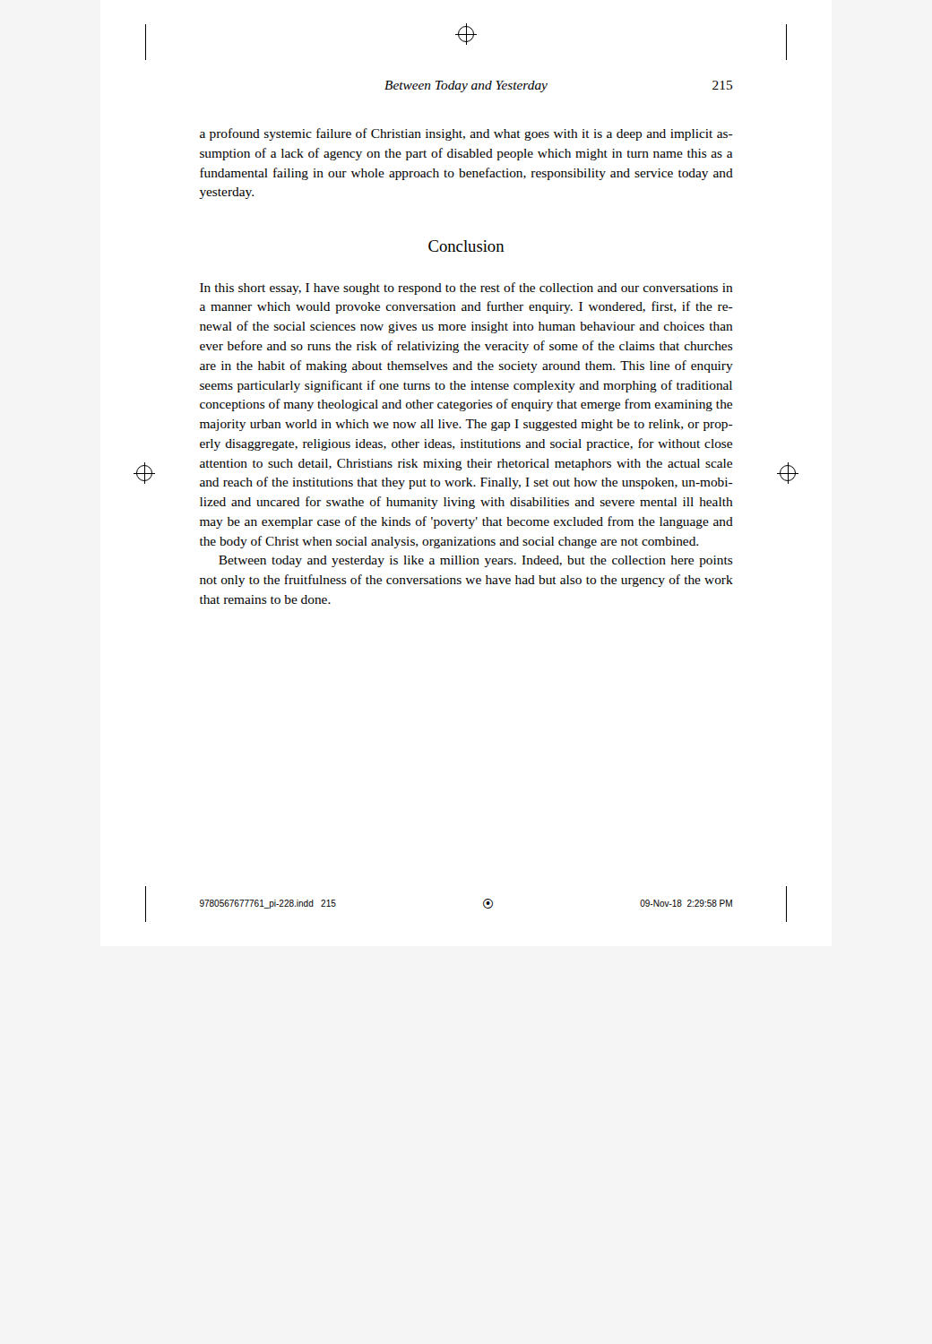Between Today and Yesterday 215
a profound systemic failure of Christian insight, and what goes with it is a deep and implicit assumption of a lack of agency on the part of disabled people which might in turn name this as a fundamental failing in our whole approach to benefaction, responsibility and service today and yesterday.
Conclusion
In this short essay, I have sought to respond to the rest of the collection and our conversations in a manner which would provoke conversation and further enquiry. I wondered, first, if the renewal of the social sciences now gives us more insight into human behaviour and choices than ever before and so runs the risk of relativizing the veracity of some of the claims that churches are in the habit of making about themselves and the society around them. This line of enquiry seems particularly significant if one turns to the intense complexity and morphing of traditional conceptions of many theological and other categories of enquiry that emerge from examining the majority urban world in which we now all live. The gap I suggested might be to relink, or properly disaggregate, religious ideas, other ideas, institutions and social practice, for without close attention to such detail, Christians risk mixing their rhetorical metaphors with the actual scale and reach of the institutions that they put to work. Finally, I set out how the unspoken, un-mobilized and uncared for swathe of humanity living with disabilities and severe mental ill health may be an exemplar case of the kinds of 'poverty' that become excluded from the language and the body of Christ when social analysis, organizations and social change are not combined.
Between today and yesterday is like a million years. Indeed, but the collection here points not only to the fruitfulness of the conversations we have had but also to the urgency of the work that remains to be done.
9780567677761_pi-228.indd 215 ⦿ 09-Nov-18 2:29:58 PM